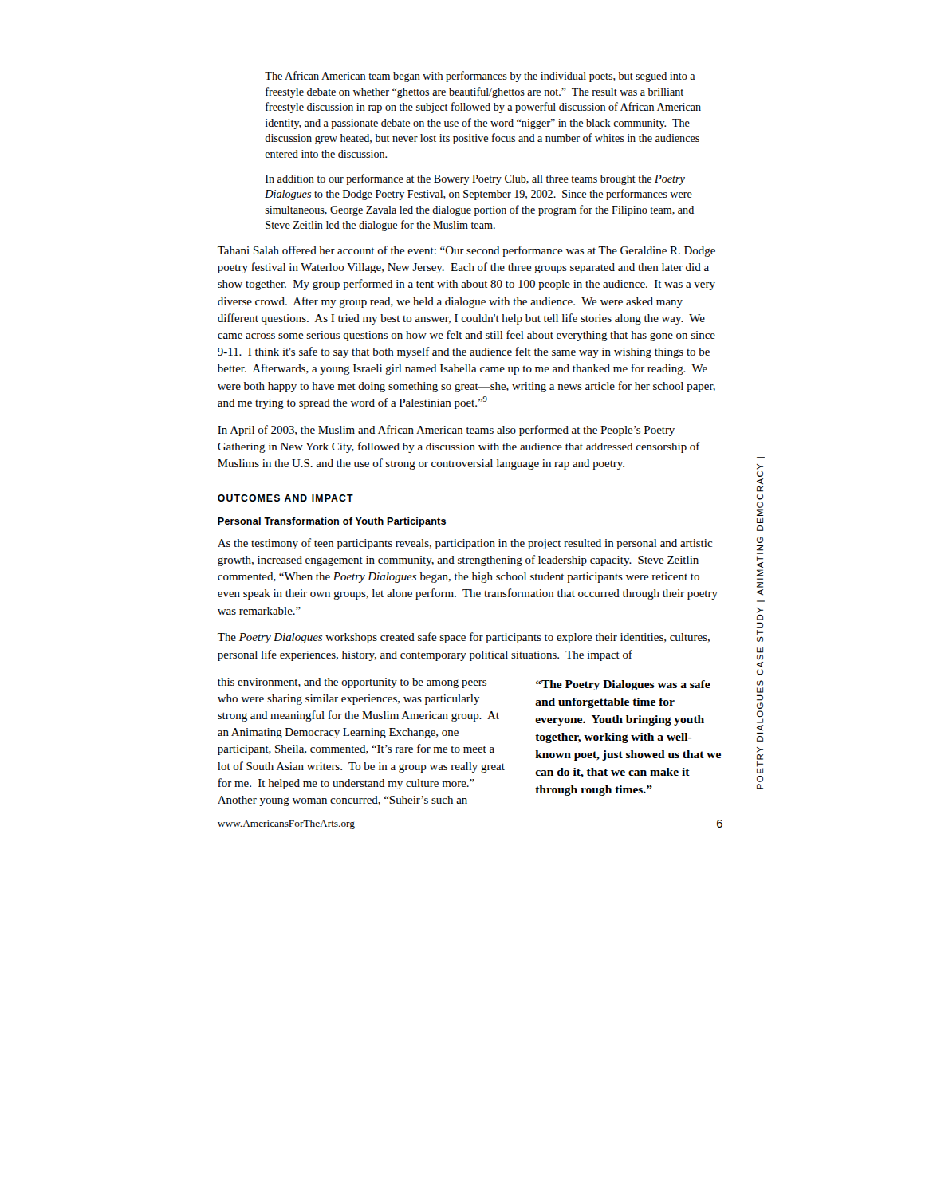The African American team began with performances by the individual poets, but segued into a freestyle debate on whether “ghettos are beautiful/ghettos are not.” The result was a brilliant freestyle discussion in rap on the subject followed by a powerful discussion of African American identity, and a passionate debate on the use of the word “nigger” in the black community. The discussion grew heated, but never lost its positive focus and a number of whites in the audiences entered into the discussion.
In addition to our performance at the Bowery Poetry Club, all three teams brought the Poetry Dialogues to the Dodge Poetry Festival, on September 19, 2002. Since the performances were simultaneous, George Zavala led the dialogue portion of the program for the Filipino team, and Steve Zeitlin led the dialogue for the Muslim team.
Tahani Salah offered her account of the event: “Our second performance was at The Geraldine R. Dodge poetry festival in Waterloo Village, New Jersey. Each of the three groups separated and then later did a show together. My group performed in a tent with about 80 to 100 people in the audience. It was a very diverse crowd. After my group read, we held a dialogue with the audience. We were asked many different questions. As I tried my best to answer, I couldn't help but tell life stories along the way. We came across some serious questions on how we felt and still feel about everything that has gone on since 9-11. I think it's safe to say that both myself and the audience felt the same way in wishing things to be better. Afterwards, a young Israeli girl named Isabella came up to me and thanked me for reading. We were both happy to have met doing something so great—she, writing a news article for her school paper, and me trying to spread the word of a Palestinian poet.”9
In April of 2003, the Muslim and African American teams also performed at the People’s Poetry Gathering in New York City, followed by a discussion with the audience that addressed censorship of Muslims in the U.S. and the use of strong or controversial language in rap and poetry.
OUTCOMES AND IMPACT
Personal Transformation of Youth Participants
As the testimony of teen participants reveals, participation in the project resulted in personal and artistic growth, increased engagement in community, and strengthening of leadership capacity. Steve Zeitlin commented, “When the Poetry Dialogues began, the high school student participants were reticent to even speak in their own groups, let alone perform. The transformation that occurred through their poetry was remarkable.”
The Poetry Dialogues workshops created safe space for participants to explore their identities, cultures, personal life experiences, history, and contemporary political situations. The impact of
“The Poetry Dialogues was a safe and unforgettable time for everyone. Youth bringing youth together, working with a well-known poet, just showed us that we can do it, that we can make it through rough times.”
this environment, and the opportunity to be among peers who were sharing similar experiences, was particularly strong and meaningful for the Muslim American group. At an Animating Democracy Learning Exchange, one participant, Sheila, commented, “It’s rare for me to meet a lot of South Asian writers. To be in a group was really great for me. It helped me to understand my culture more.” Another young woman concurred, “Suheir’s such an
POETRY DIALOGUES CASE STUDY | ANIMATING DEMOCRACY |
www.AmericansForTheArts.org 6